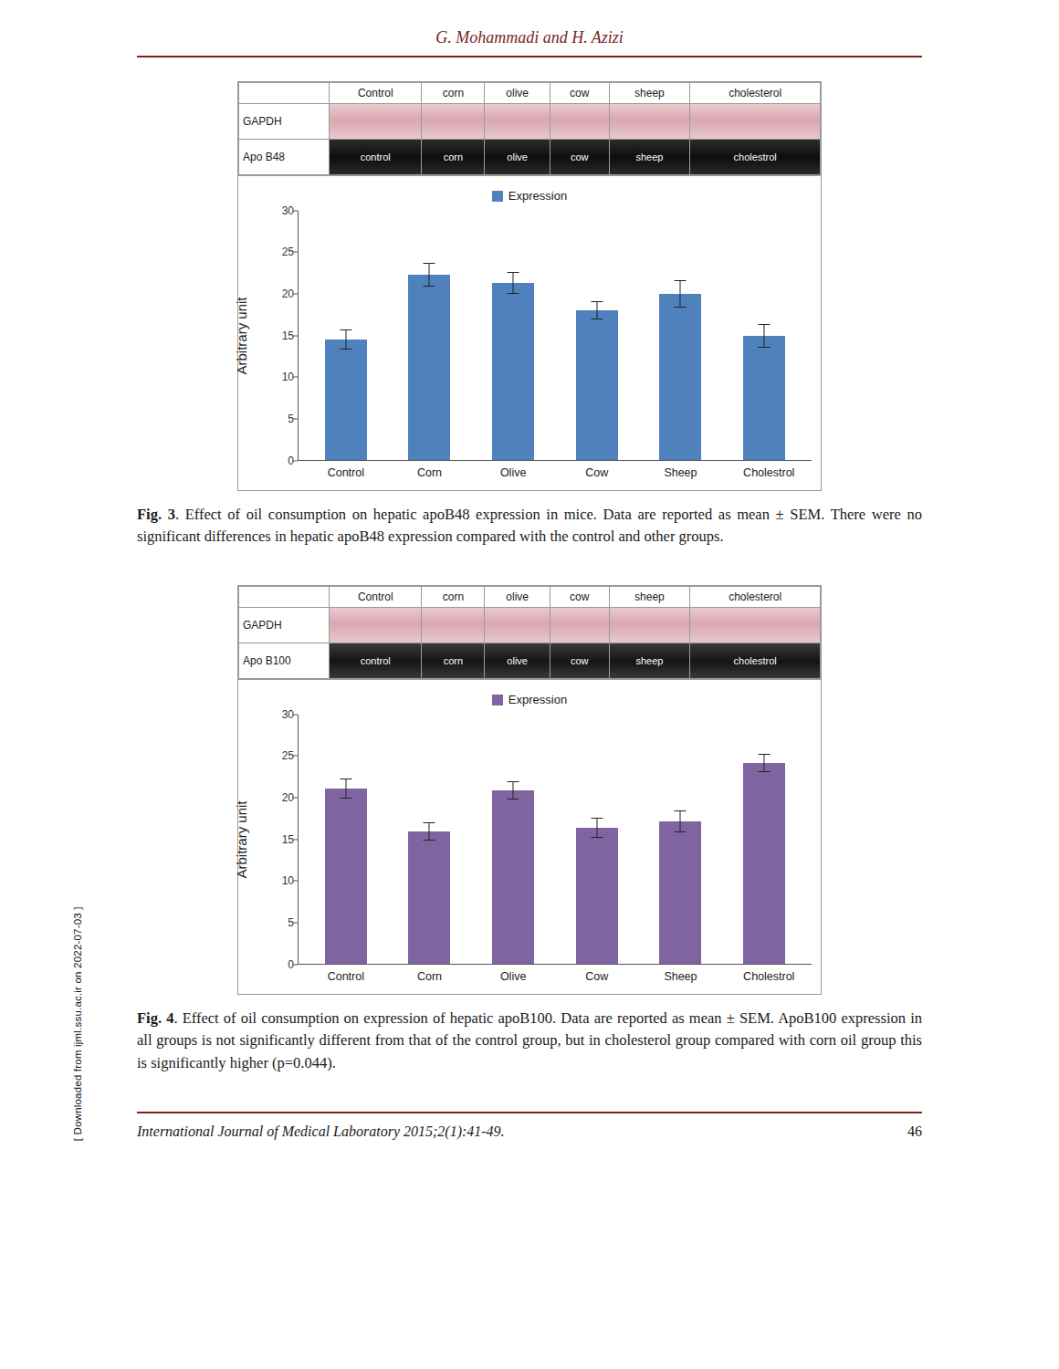G. Mohammadi and H. Azizi
| | Control | corn | olive | cow | sheep | cholesterol |
| --- | --- | --- | --- | --- | --- | --- |
| GAPDH | | | | | | |
| Apo B48 | control | corn | olive | cow | sheep | cholestrol |
Expression
Arbitrary unit
30
25
20
15
10
5
0
Control Corn Olive Cow Sheep Cholestrol
Fig. 3. Effect of oil consumption on hepatic apoB48 expression in mice. Data are reported as mean ± SEM. There were no significant differences in hepatic apoB48 expression compared with the control and other groups.
| | Control | corn | olive | cow | sheep | cholesterol |
| --- | --- | --- | --- | --- | --- | --- |
| GAPDH | | | | | | |
| Apo B100 | control | corn | olive | cow | sheep | cholestrol |
Expression
Arbitrary unit
30
25
20
15
10
5
0
Control Corn Olive Cow Sheep Cholestrol
Fig. 4. Effect of oil consumption on expression of hepatic apoB100. Data are reported as mean ± SEM. ApoB100 expression in all groups is not significantly different from that of the control group, but in cholesterol group compared with corn oil group this is significantly higher (p=0.044).
[ Downloaded from ijml.ssu.ac.ir on 2022-07-03 ]
International Journal of Medical Laboratory 2015;2(1):41-49.
46